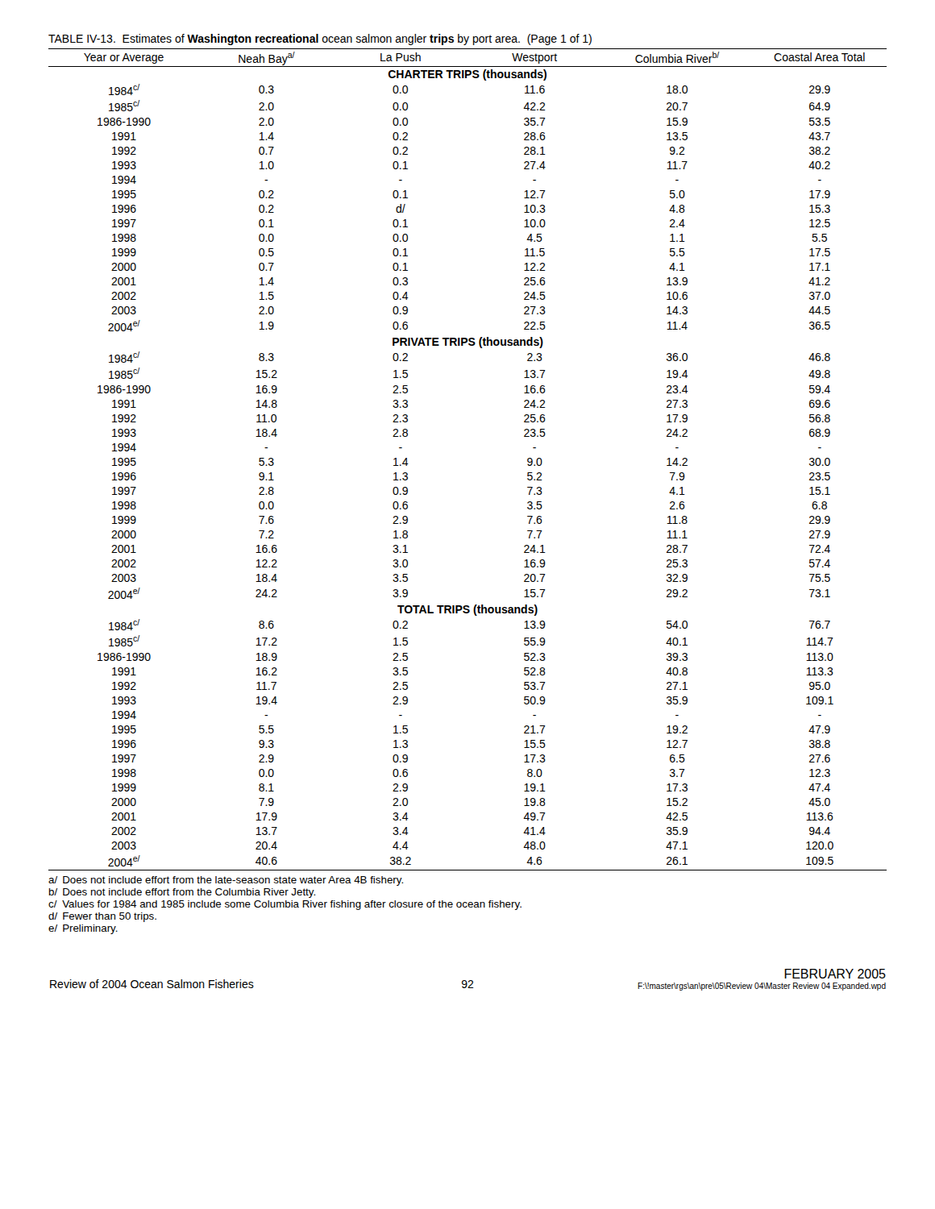TABLE IV-13. Estimates of Washington recreational ocean salmon angler trips by port area. (Page 1 of 1)
| Year or Average | Neah Bay a/ | La Push | Westport | Columbia River b/ | Coastal Area Total |
| --- | --- | --- | --- | --- | --- |
| CHARTER TRIPS (thousands) |
| 1984 c/ | 0.3 | 0.0 | 11.6 | 18.0 | 29.9 |
| 1985 c/ | 2.0 | 0.0 | 42.2 | 20.7 | 64.9 |
| 1986-1990 | 2.0 | 0.0 | 35.7 | 15.9 | 53.5 |
| 1991 | 1.4 | 0.2 | 28.6 | 13.5 | 43.7 |
| 1992 | 0.7 | 0.2 | 28.1 | 9.2 | 38.2 |
| 1993 | 1.0 | 0.1 | 27.4 | 11.7 | 40.2 |
| 1994 | - | - | - | - | - |
| 1995 | 0.2 | 0.1 | 12.7 | 5.0 | 17.9 |
| 1996 | 0.2 | d/ | 10.3 | 4.8 | 15.3 |
| 1997 | 0.1 | 0.1 | 10.0 | 2.4 | 12.5 |
| 1998 | 0.0 | 0.0 | 4.5 | 1.1 | 5.5 |
| 1999 | 0.5 | 0.1 | 11.5 | 5.5 | 17.5 |
| 2000 | 0.7 | 0.1 | 12.2 | 4.1 | 17.1 |
| 2001 | 1.4 | 0.3 | 25.6 | 13.9 | 41.2 |
| 2002 | 1.5 | 0.4 | 24.5 | 10.6 | 37.0 |
| 2003 | 2.0 | 0.9 | 27.3 | 14.3 | 44.5 |
| 2004 e/ | 1.9 | 0.6 | 22.5 | 11.4 | 36.5 |
| PRIVATE TRIPS (thousands) |
| 1984 c/ | 8.3 | 0.2 | 2.3 | 36.0 | 46.8 |
| 1985 c/ | 15.2 | 1.5 | 13.7 | 19.4 | 49.8 |
| 1986-1990 | 16.9 | 2.5 | 16.6 | 23.4 | 59.4 |
| 1991 | 14.8 | 3.3 | 24.2 | 27.3 | 69.6 |
| 1992 | 11.0 | 2.3 | 25.6 | 17.9 | 56.8 |
| 1993 | 18.4 | 2.8 | 23.5 | 24.2 | 68.9 |
| 1994 | - | - | - | - | - |
| 1995 | 5.3 | 1.4 | 9.0 | 14.2 | 30.0 |
| 1996 | 9.1 | 1.3 | 5.2 | 7.9 | 23.5 |
| 1997 | 2.8 | 0.9 | 7.3 | 4.1 | 15.1 |
| 1998 | 0.0 | 0.6 | 3.5 | 2.6 | 6.8 |
| 1999 | 7.6 | 2.9 | 7.6 | 11.8 | 29.9 |
| 2000 | 7.2 | 1.8 | 7.7 | 11.1 | 27.9 |
| 2001 | 16.6 | 3.1 | 24.1 | 28.7 | 72.4 |
| 2002 | 12.2 | 3.0 | 16.9 | 25.3 | 57.4 |
| 2003 | 18.4 | 3.5 | 20.7 | 32.9 | 75.5 |
| 2004 e/ | 24.2 | 3.9 | 15.7 | 29.2 | 73.1 |
| TOTAL TRIPS (thousands) |
| 1984 c/ | 8.6 | 0.2 | 13.9 | 54.0 | 76.7 |
| 1985 c/ | 17.2 | 1.5 | 55.9 | 40.1 | 114.7 |
| 1986-1990 | 18.9 | 2.5 | 52.3 | 39.3 | 113.0 |
| 1991 | 16.2 | 3.5 | 52.8 | 40.8 | 113.3 |
| 1992 | 11.7 | 2.5 | 53.7 | 27.1 | 95.0 |
| 1993 | 19.4 | 2.9 | 50.9 | 35.9 | 109.1 |
| 1994 | - | - | - | - | - |
| 1995 | 5.5 | 1.5 | 21.7 | 19.2 | 47.9 |
| 1996 | 9.3 | 1.3 | 15.5 | 12.7 | 38.8 |
| 1997 | 2.9 | 0.9 | 17.3 | 6.5 | 27.6 |
| 1998 | 0.0 | 0.6 | 8.0 | 3.7 | 12.3 |
| 1999 | 8.1 | 2.9 | 19.1 | 17.3 | 47.4 |
| 2000 | 7.9 | 2.0 | 19.8 | 15.2 | 45.0 |
| 2001 | 17.9 | 3.4 | 49.7 | 42.5 | 113.6 |
| 2002 | 13.7 | 3.4 | 41.4 | 35.9 | 94.4 |
| 2003 | 20.4 | 4.4 | 48.0 | 47.1 | 120.0 |
| 2004 e/ | 40.6 | 38.2 | 4.6 | 26.1 | 109.5 |
| a/ | Does not include effort from the late-season state water Area 4B fishery. |
| b/ | Does not include effort from the Columbia River Jetty. |
| c/ | Values for 1984 and 1985 include some Columbia River fishing after closure of the ocean fishery. |
| d/ | Fewer than 50 trips. |
| e/ | Preliminary. |
| Review of 2004 Ocean Salmon Fisheries | 92 | FEBRUARY 2005 F:\!master\rgs\an\pre\05\Review 04\Master Review 04 Expanded.wpd |